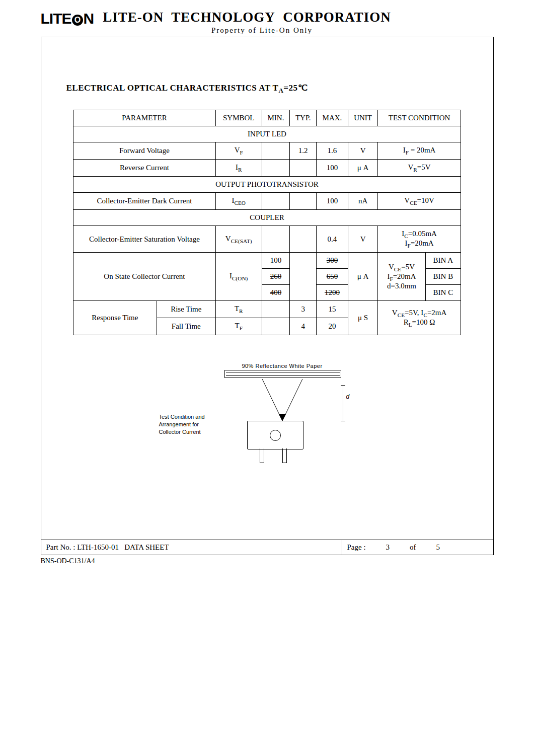LITEON
LITE-ON TECHNOLOGY CORPORATION
Property of Lite-On Only
ELECTRICAL OPTICAL CHARACTERISTICS AT TA=25℃
| PARAMETER | SYMBOL | MIN. | TYP. | MAX. | UNIT | TEST CONDITION |
| --- | --- | --- | --- | --- | --- | --- |
| INPUT LED |
| Forward Voltage | V F | | 1.2 | 1.6 | V | I F = 20mA |
| Reverse Current | I R | | | 100 | μ A | V R =5V |
| OUTPUT PHOTOTRANSISTOR |
| Collector-Emitter Dark Current | I CEO | | | 100 | nA | V CE =10V |
| COUPLER |
| Collector-Emitter Saturation Voltage | V CE(SAT) | | | 0.4 | V | I C =0.05mA I F =20mA |
| On State Collector Current | I C(ON) | 100 | | 300 | μ A | V CE =5V I F =20mA d=3.0mm | BIN A |
| 260 | 650 | BIN B |
| 400 | 1200 | BIN C |
| Response Time | Rise Time | T R | | 3 | 15 | μ S | V CE =5V, I C =2mA R L =100 Ω |
| Fall Time | T F | | 4 | 20 |
90% Reflectance White Paper
Test Condition and
Arrangement for
Collector Current
d
Part No. : LTH-1650-01 DATA SHEET
Page : 3 of 5
BNS-OD-C131/A4